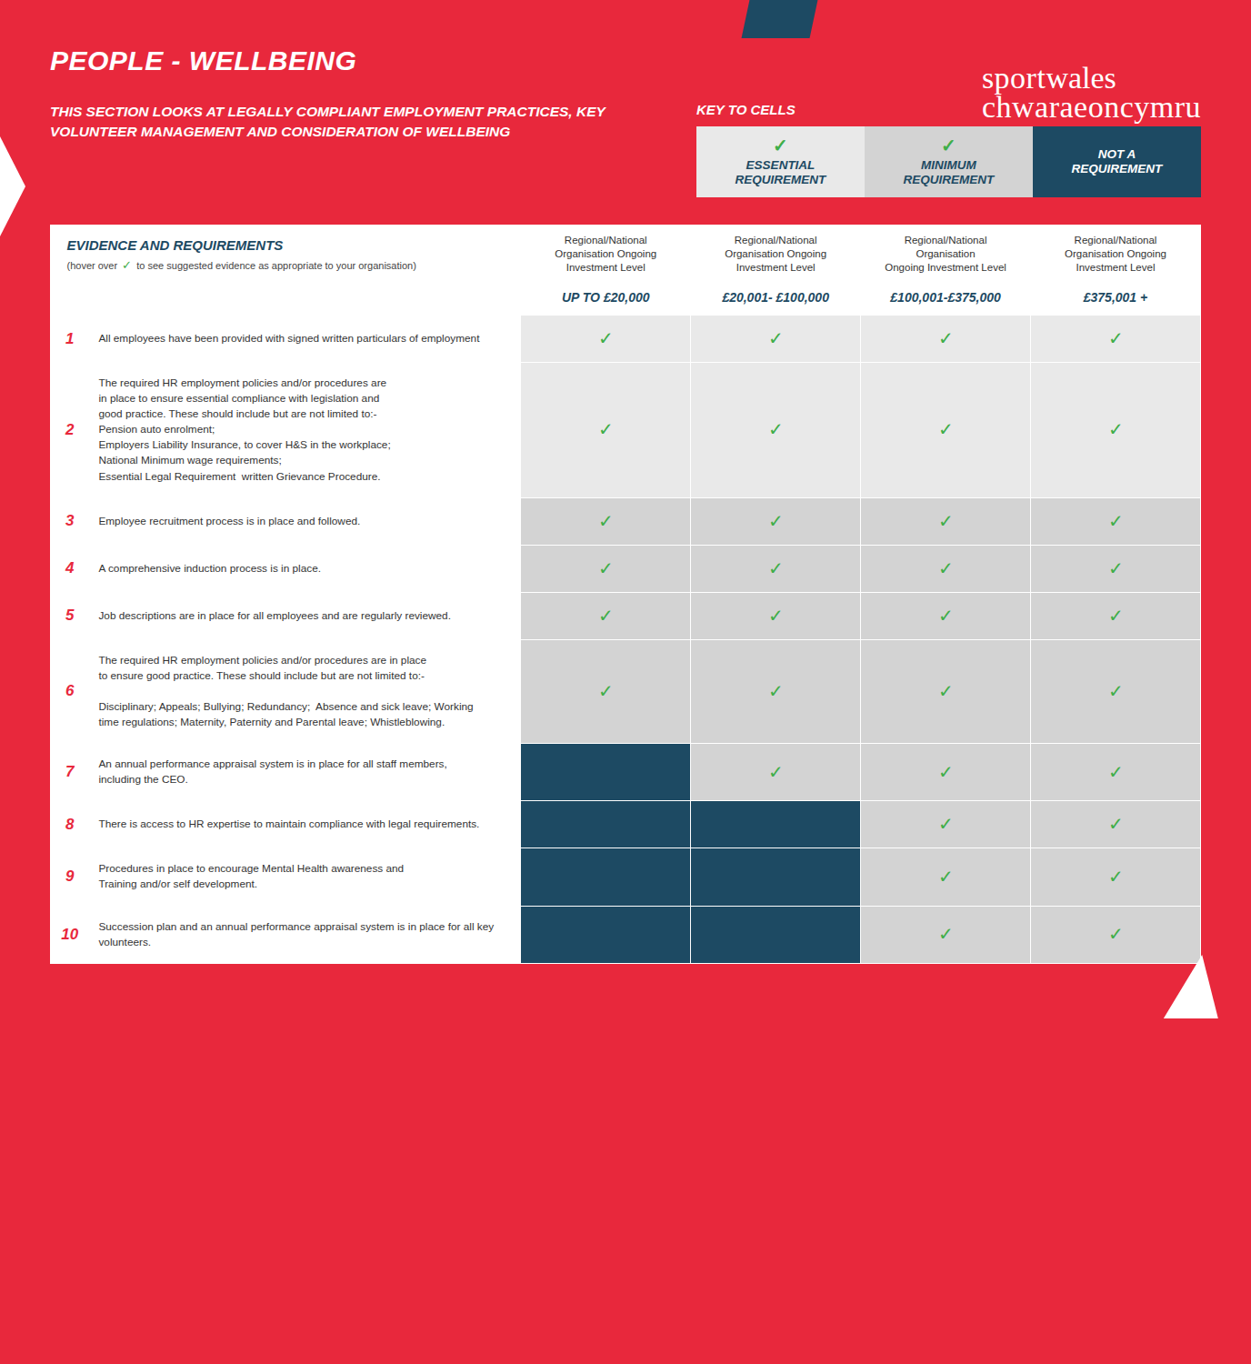sportwales
chwaraeoncymru
PEOPLE - WELLBEING
THIS SECTION LOOKS AT LEGALLY COMPLIANT EMPLOYMENT PRACTICES, KEY VOLUNTEER MANAGEMENT AND CONSIDERATION OF WELLBEING
KEY TO CELLS
✓ESSENTIAL
REQUIREMENT
✓MINIMUM
REQUIREMENT
NOT A
REQUIREMENT
| EVIDENCE AND REQUIREMENTS (hover over ✓ to see suggested evidence as appropriate to your organisation) | Regional/National Organisation Ongoing Investment Level | Regional/National Organisation Ongoing Investment Level | Regional/National Organisation Ongoing Investment Level | Regional/National Organisation Ongoing Investment Level |
| --- | --- | --- | --- | --- |
| | UP TO £20,000 | £20,001- £100,000 | £100,001-£375,000 | £375,001 + |
| 1 | All employees have been provided with signed written particulars of employment | ✓ | ✓ | ✓ | ✓ |
| 2 | The required HR employment policies and/or procedures are in place to ensure essential compliance with legislation and good practice. These should include but are not limited to:- Pension auto enrolment; Employers Liability Insurance, to cover H&S in the workplace; National Minimum wage requirements; Essential Legal Requirement written Grievance Procedure. | ✓ | ✓ | ✓ | ✓ |
| 3 | Employee recruitment process is in place and followed. | ✓ | ✓ | ✓ | ✓ |
| 4 | A comprehensive induction process is in place. | ✓ | ✓ | ✓ | ✓ |
| 5 | Job descriptions are in place for all employees and are regularly reviewed. | ✓ | ✓ | ✓ | ✓ |
| 6 | The required HR employment policies and/or procedures are in place to ensure good practice. These should include but are not limited to:- Disciplinary; Appeals; Bullying; Redundancy; Absence and sick leave; Working time regulations; Maternity, Paternity and Parental leave; Whistleblowing. | ✓ | ✓ | ✓ | ✓ |
| 7 | An annual performance appraisal system is in place for all staff members, including the CEO. | | ✓ | ✓ | ✓ |
| 8 | There is access to HR expertise to maintain compliance with legal requirements. | | | ✓ | ✓ |
| 9 | Procedures in place to encourage Mental Health awareness and Training and/or self development. | | | ✓ | ✓ |
| 10 | Succession plan and an annual performance appraisal system is in place for all key volunteers. | | | ✓ | ✓ |